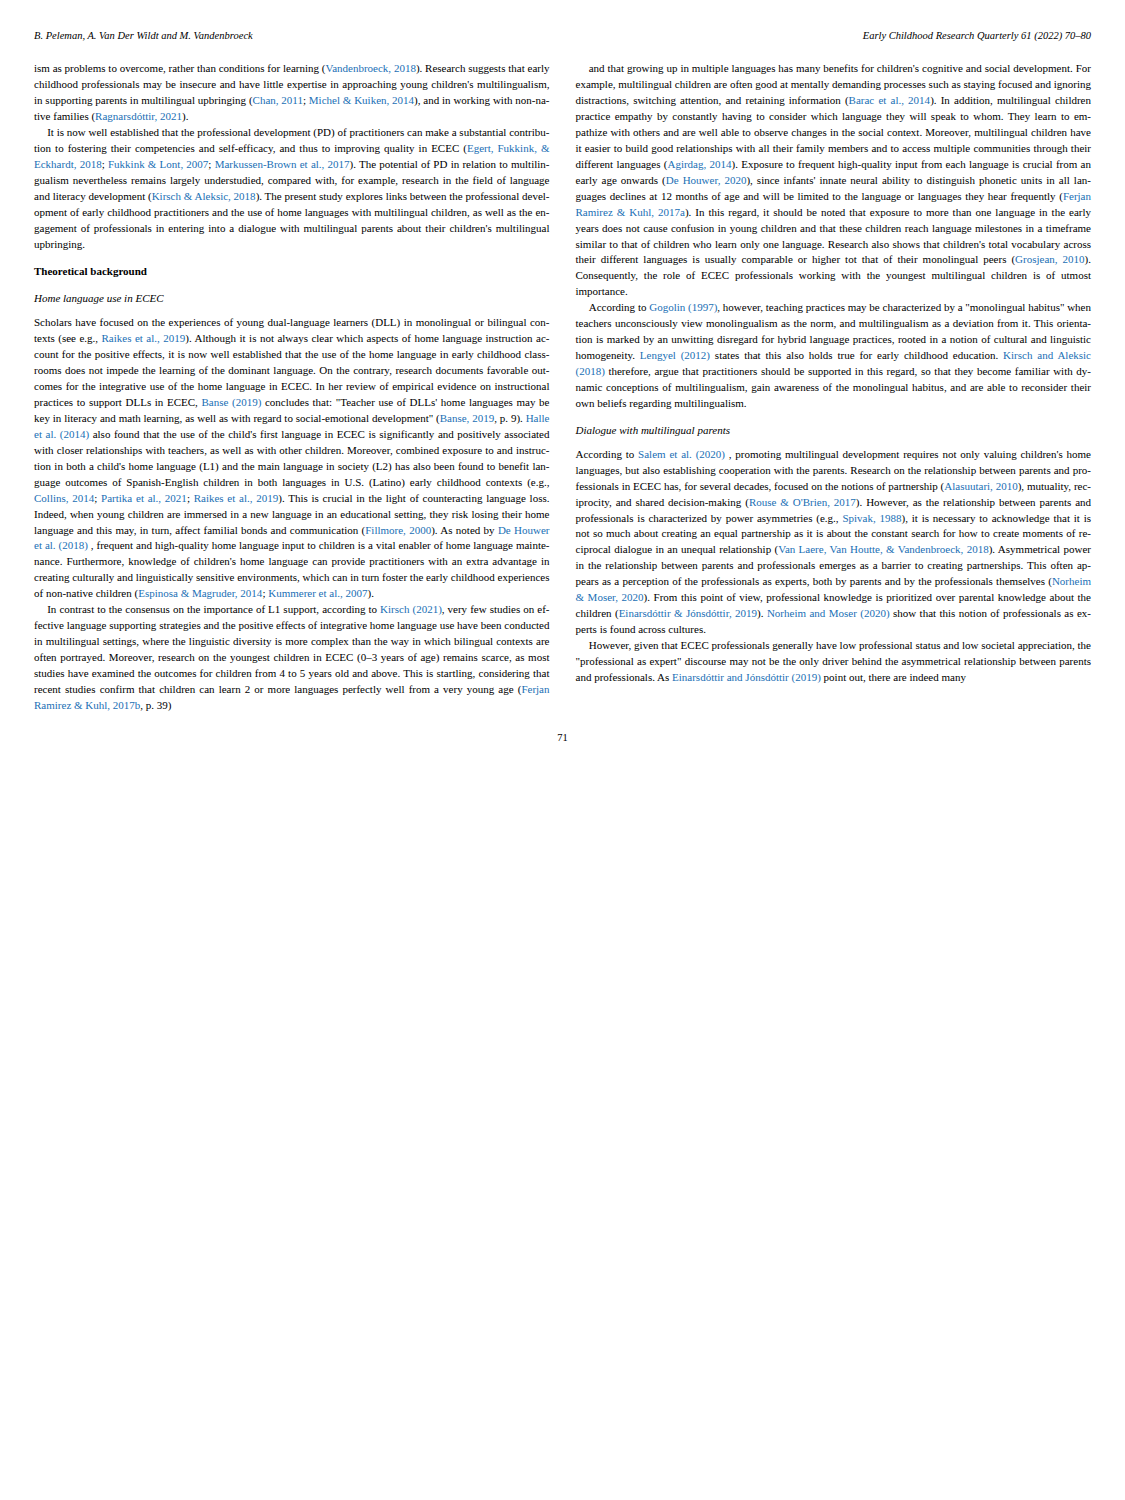B. Peleman, A. Van Der Wildt and M. Vandenbroeck
Early Childhood Research Quarterly 61 (2022) 70–80
ism as problems to overcome, rather than conditions for learning (Vandenbroeck, 2018). Research suggests that early childhood professionals may be insecure and have little expertise in approaching young children's multilingualism, in supporting parents in multilingual upbringing (Chan, 2011; Michel & Kuiken, 2014), and in working with non-native families (Ragnarsdóttir, 2021).
It is now well established that the professional development (PD) of practitioners can make a substantial contribution to fostering their competencies and self-efficacy, and thus to improving quality in ECEC (Egert, Fukkink, & Eckhardt, 2018; Fukkink & Lont, 2007; Markussen-Brown et al., 2017). The potential of PD in relation to multilingualism nevertheless remains largely understudied, compared with, for example, research in the field of language and literacy development (Kirsch & Aleksic, 2018). The present study explores links between the professional development of early childhood practitioners and the use of home languages with multilingual children, as well as the engagement of professionals in entering into a dialogue with multilingual parents about their children's multilingual upbringing.
Theoretical background
Home language use in ECEC
Scholars have focused on the experiences of young dual-language learners (DLL) in monolingual or bilingual contexts (see e.g., Raikes et al., 2019). Although it is not always clear which aspects of home language instruction account for the positive effects, it is now well established that the use of the home language in early childhood classrooms does not impede the learning of the dominant language. On the contrary, research documents favorable outcomes for the integrative use of the home language in ECEC. In her review of empirical evidence on instructional practices to support DLLs in ECEC, Banse (2019) concludes that: "Teacher use of DLLs' home languages may be key in literacy and math learning, as well as with regard to social-emotional development" (Banse, 2019, p. 9). Halle et al. (2014) also found that the use of the child's first language in ECEC is significantly and positively associated with closer relationships with teachers, as well as with other children. Moreover, combined exposure to and instruction in both a child's home language (L1) and the main language in society (L2) has also been found to benefit language outcomes of Spanish-English children in both languages in U.S. (Latino) early childhood contexts (e.g., Collins, 2014; Partika et al., 2021; Raikes et al., 2019). This is crucial in the light of counteracting language loss. Indeed, when young children are immersed in a new language in an educational setting, they risk losing their home language and this may, in turn, affect familial bonds and communication (Fillmore, 2000). As noted by De Houwer et al. (2018) , frequent and high-quality home language input to children is a vital enabler of home language maintenance. Furthermore, knowledge of children's home language can provide practitioners with an extra advantage in creating culturally and linguistically sensitive environments, which can in turn foster the early childhood experiences of non-native children (Espinosa & Magruder, 2014; Kummerer et al., 2007).
In contrast to the consensus on the importance of L1 support, according to Kirsch (2021), very few studies on effective language supporting strategies and the positive effects of integrative home language use have been conducted in multilingual settings, where the linguistic diversity is more complex than the way in which bilingual contexts are often portrayed. Moreover, research on the youngest children in ECEC (0–3 years of age) remains scarce, as most studies have examined the outcomes for children from 4 to 5 years old and above. This is startling, considering that recent studies confirm that children can learn 2 or more languages perfectly well from a very young age (Ferjan Ramirez & Kuhl, 2017b, p. 39)
and that growing up in multiple languages has many benefits for children's cognitive and social development. For example, multilingual children are often good at mentally demanding processes such as staying focused and ignoring distractions, switching attention, and retaining information (Barac et al., 2014). In addition, multilingual children practice empathy by constantly having to consider which language they will speak to whom. They learn to empathize with others and are well able to observe changes in the social context. Moreover, multilingual children have it easier to build good relationships with all their family members and to access multiple communities through their different languages (Agirdag, 2014). Exposure to frequent high-quality input from each language is crucial from an early age onwards (De Houwer, 2020), since infants' innate neural ability to distinguish phonetic units in all languages declines at 12 months of age and will be limited to the language or languages they hear frequently (Ferjan Ramirez & Kuhl, 2017a). In this regard, it should be noted that exposure to more than one language in the early years does not cause confusion in young children and that these children reach language milestones in a timeframe similar to that of children who learn only one language. Research also shows that children's total vocabulary across their different languages is usually comparable or higher tot that of their monolingual peers (Grosjean, 2010). Consequently, the role of ECEC professionals working with the youngest multilingual children is of utmost importance.
According to Gogolin (1997), however, teaching practices may be characterized by a "monolingual habitus" when teachers unconsciously view monolingualism as the norm, and multilingualism as a deviation from it. This orientation is marked by an unwitting disregard for hybrid language practices, rooted in a notion of cultural and linguistic homogeneity. Lengyel (2012) states that this also holds true for early childhood education. Kirsch and Aleksic (2018) therefore, argue that practitioners should be supported in this regard, so that they become familiar with dynamic conceptions of multilingualism, gain awareness of the monolingual habitus, and are able to reconsider their own beliefs regarding multilingualism.
Dialogue with multilingual parents
According to Salem et al. (2020) , promoting multilingual development requires not only valuing children's home languages, but also establishing cooperation with the parents. Research on the relationship between parents and professionals in ECEC has, for several decades, focused on the notions of partnership (Alasuutari, 2010), mutuality, reciprocity, and shared decision-making (Rouse & O'Brien, 2017). However, as the relationship between parents and professionals is characterized by power asymmetries (e.g., Spivak, 1988), it is necessary to acknowledge that it is not so much about creating an equal partnership as it is about the constant search for how to create moments of reciprocal dialogue in an unequal relationship (Van Laere, Van Houtte, & Vandenbroeck, 2018). Asymmetrical power in the relationship between parents and professionals emerges as a barrier to creating partnerships. This often appears as a perception of the professionals as experts, both by parents and by the professionals themselves (Norheim & Moser, 2020). From this point of view, professional knowledge is prioritized over parental knowledge about the children (Einarsdóttir & Jónsdóttir, 2019). Norheim and Moser (2020) show that this notion of professionals as experts is found across cultures.
However, given that ECEC professionals generally have low professional status and low societal appreciation, the "professional as expert" discourse may not be the only driver behind the asymmetrical relationship between parents and professionals. As Einarsdóttir and Jónsdóttir (2019) point out, there are indeed many
71